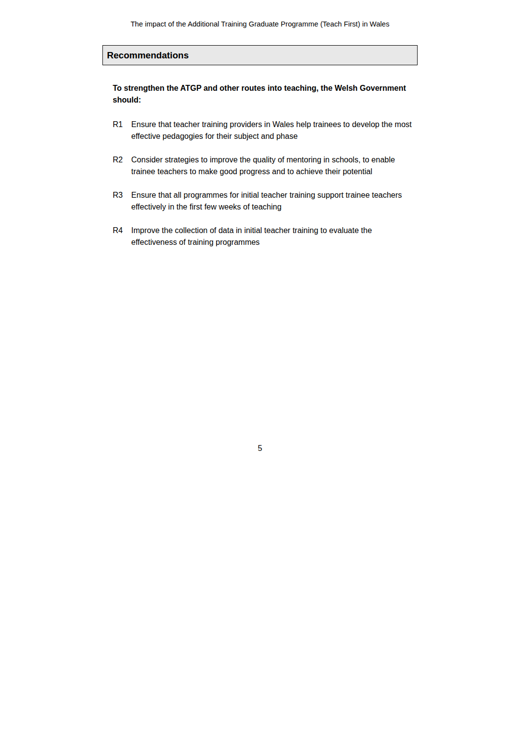The impact of the Additional Training Graduate Programme (Teach First) in Wales
Recommendations
To strengthen the ATGP and other routes into teaching, the Welsh Government should:
R1 Ensure that teacher training providers in Wales help trainees to develop the most effective pedagogies for their subject and phase
R2 Consider strategies to improve the quality of mentoring in schools, to enable trainee teachers to make good progress and to achieve their potential
R3 Ensure that all programmes for initial teacher training support trainee teachers effectively in the first few weeks of teaching
R4 Improve the collection of data in initial teacher training to evaluate the effectiveness of training programmes
5